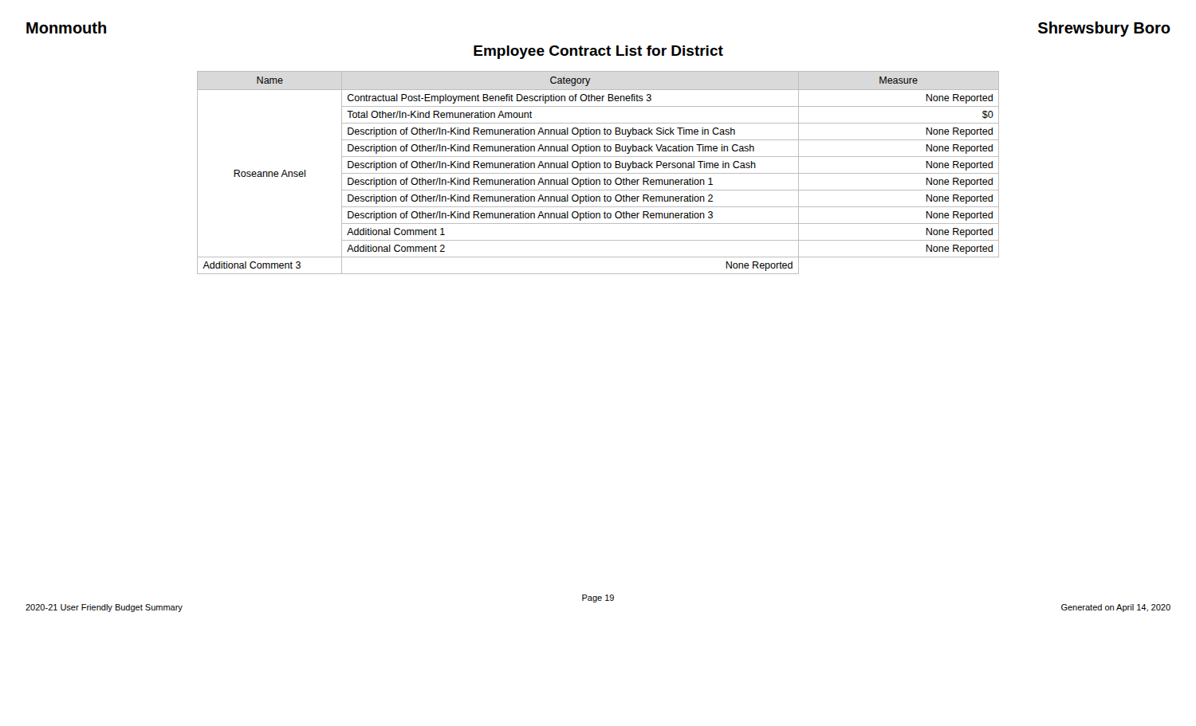Monmouth Shrewsbury Boro
Employee Contract List for District
| Name | Category | Measure |
| --- | --- | --- |
| Roseanne Ansel | Contractual Post-Employment Benefit Description of Other Benefits 3 | None Reported |
| Total Other/In-Kind Remuneration Amount | $0 |
| Description of Other/In-Kind Remuneration Annual Option to Buyback Sick Time in Cash | None Reported |
| Description of Other/In-Kind Remuneration Annual Option to Buyback Vacation Time in Cash | None Reported |
| Description of Other/In-Kind Remuneration Annual Option to Buyback Personal Time in Cash | None Reported |
| Description of Other/In-Kind Remuneration Annual Option to Other Remuneration 1 | None Reported |
| Description of Other/In-Kind Remuneration Annual Option to Other Remuneration 2 | None Reported |
| Description of Other/In-Kind Remuneration Annual Option to Other Remuneration 3 | None Reported |
| Additional Comment 1 | None Reported |
| Additional Comment 2 | None Reported |
| Additional Comment 3 | None Reported |
Page 19
2020-21 User Friendly Budget Summary Generated on April 14, 2020